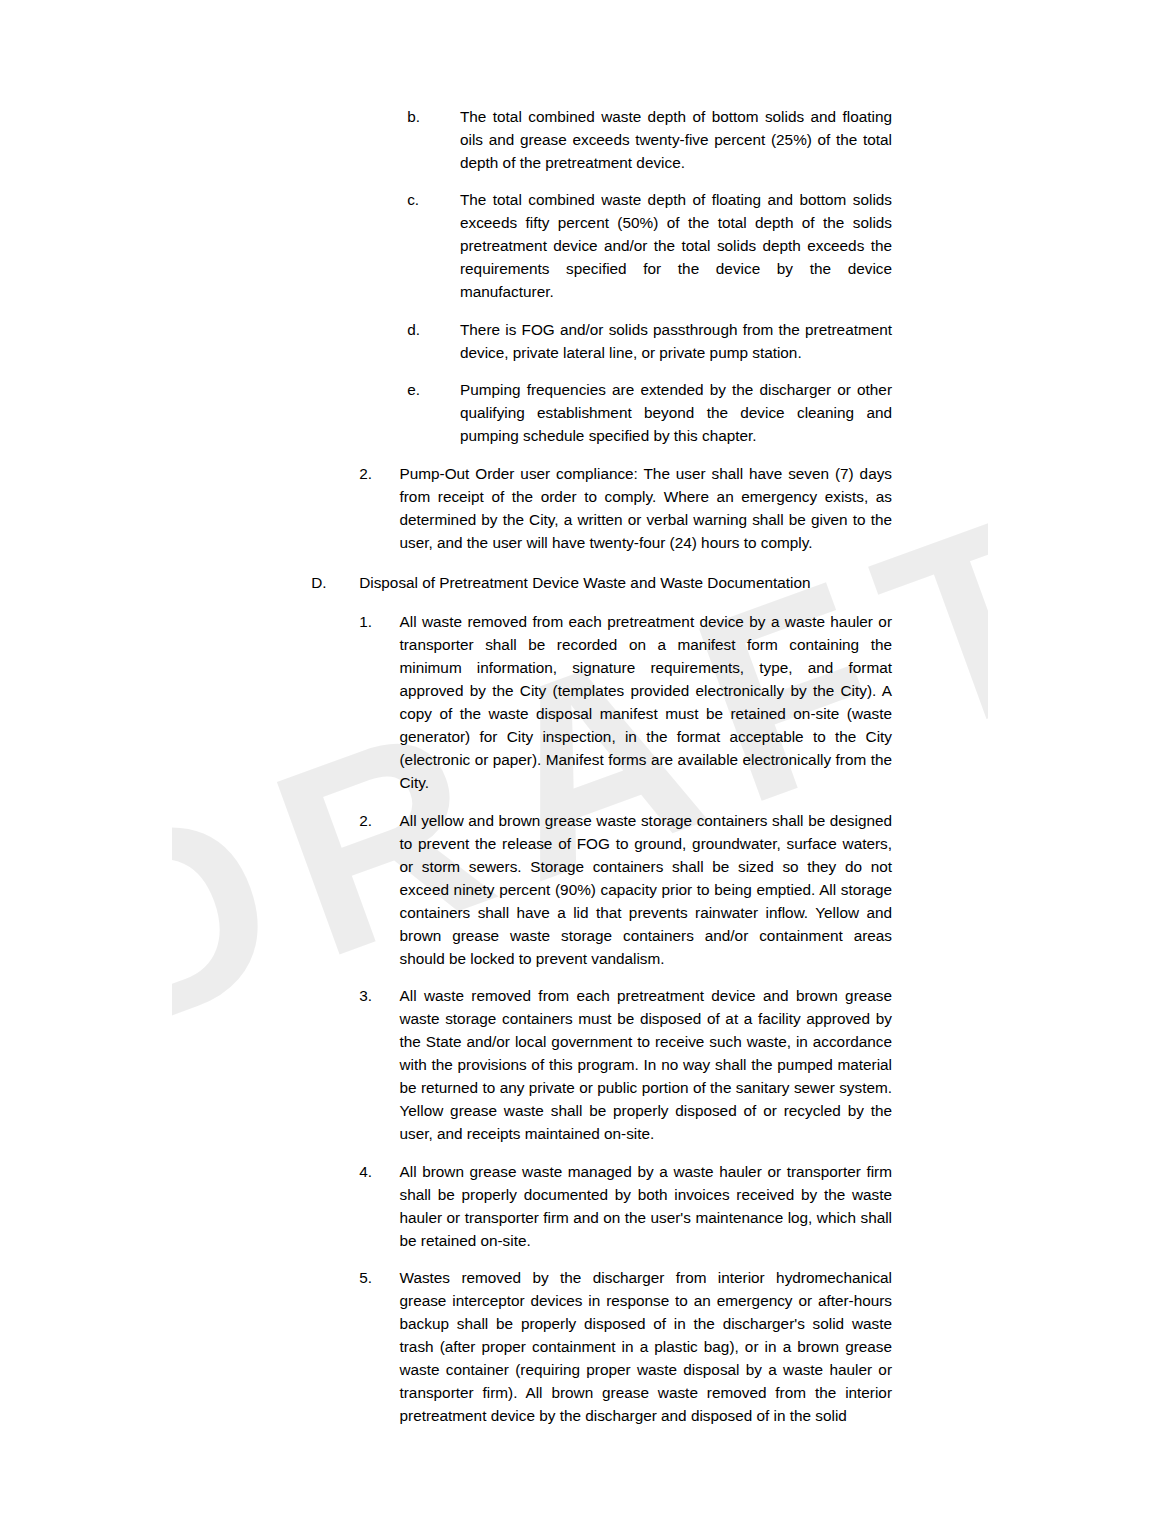DRAFT
b. The total combined waste depth of bottom solids and floating oils and grease exceeds twenty-five percent (25%) of the total depth of the pretreatment device.
c. The total combined waste depth of floating and bottom solids exceeds fifty percent (50%) of the total depth of the solids pretreatment device and/or the total solids depth exceeds the requirements specified for the device by the device manufacturer.
d. There is FOG and/or solids passthrough from the pretreatment device, private lateral line, or private pump station.
e. Pumping frequencies are extended by the discharger or other qualifying establishment beyond the device cleaning and pumping schedule specified by this chapter.
2. Pump-Out Order user compliance: The user shall have seven (7) days from receipt of the order to comply. Where an emergency exists, as determined by the City, a written or verbal warning shall be given to the user, and the user will have twenty-four (24) hours to comply.
D. Disposal of Pretreatment Device Waste and Waste Documentation
1. All waste removed from each pretreatment device by a waste hauler or transporter shall be recorded on a manifest form containing the minimum information, signature requirements, type, and format approved by the City (templates provided electronically by the City). A copy of the waste disposal manifest must be retained on-site (waste generator) for City inspection, in the format acceptable to the City (electronic or paper). Manifest forms are available electronically from the City.
2. All yellow and brown grease waste storage containers shall be designed to prevent the release of FOG to ground, groundwater, surface waters, or storm sewers. Storage containers shall be sized so they do not exceed ninety percent (90%) capacity prior to being emptied. All storage containers shall have a lid that prevents rainwater inflow. Yellow and brown grease waste storage containers and/or containment areas should be locked to prevent vandalism.
3. All waste removed from each pretreatment device and brown grease waste storage containers must be disposed of at a facility approved by the State and/or local government to receive such waste, in accordance with the provisions of this program. In no way shall the pumped material be returned to any private or public portion of the sanitary sewer system. Yellow grease waste shall be properly disposed of or recycled by the user, and receipts maintained on-site.
4. All brown grease waste managed by a waste hauler or transporter firm shall be properly documented by both invoices received by the waste hauler or transporter firm and on the user's maintenance log, which shall be retained on-site.
5. Wastes removed by the discharger from interior hydromechanical grease interceptor devices in response to an emergency or after-hours backup shall be properly disposed of in the discharger's solid waste trash (after proper containment in a plastic bag), or in a brown grease waste container (requiring proper waste disposal by a waste hauler or transporter firm). All brown grease waste removed from the interior pretreatment device by the discharger and disposed of in the solid